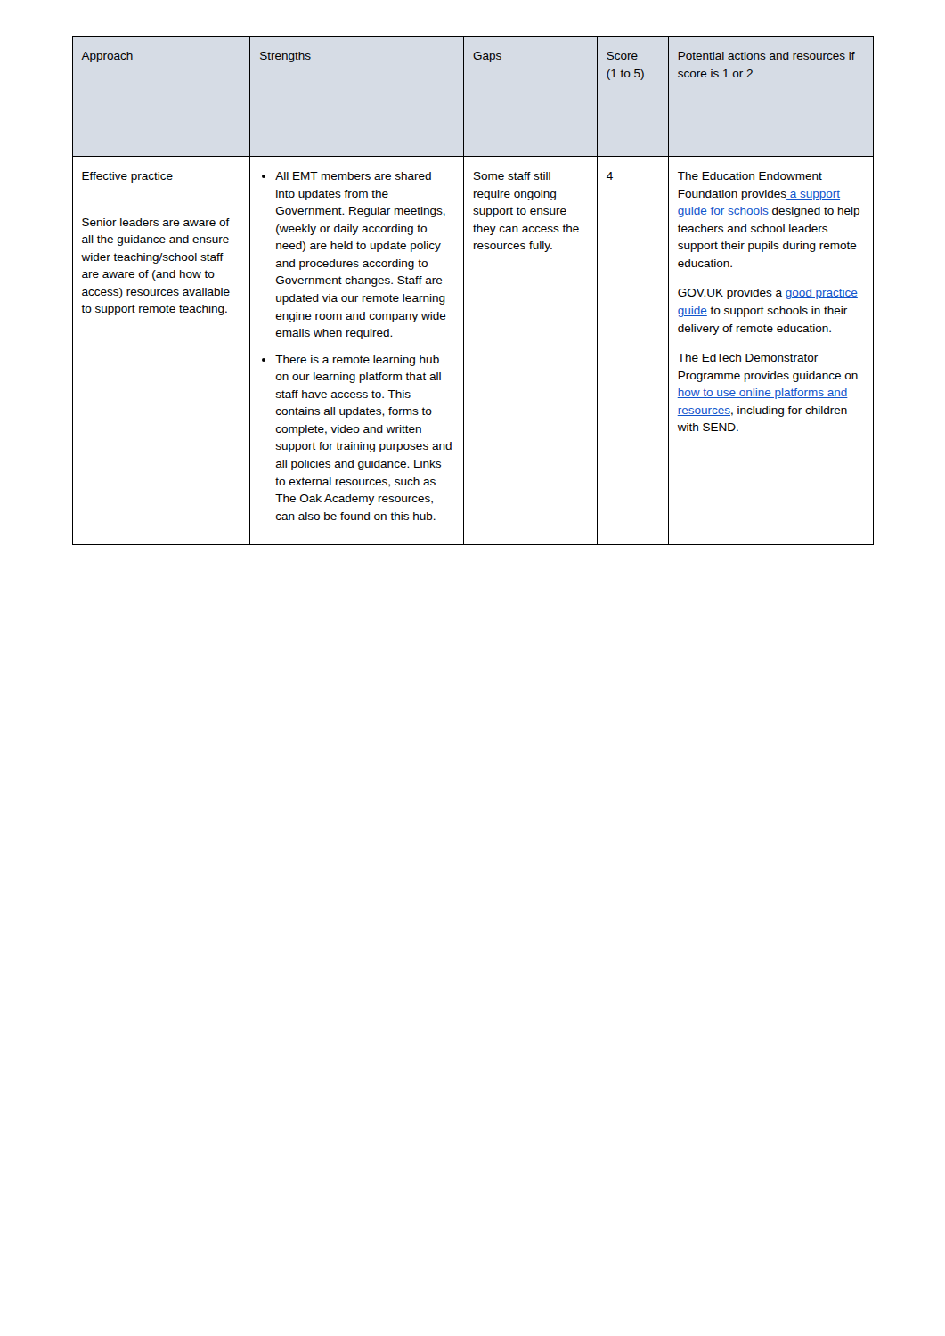| Approach | Strengths | Gaps | Score (1 to 5) | Potential actions and resources if score is 1 or 2 |
| --- | --- | --- | --- | --- |
| Effective practice Senior leaders are aware of all the guidance and ensure wider teaching/school staff are aware of (and how to access) resources available to support remote teaching. | All EMT members are shared into updates from the Government. Regular meetings, (weekly or daily according to need) are held to update policy and procedures according to Government changes. Staff are updated via our remote learning engine room and company wide emails when required. There is a remote learning hub on our learning platform that all staff have access to. This contains all updates, forms to complete, video and written support for training purposes and all policies and guidance. Links to external resources, such as The Oak Academy resources, can also be found on this hub. | Some staff still require ongoing support to ensure they can access the resources fully. | 4 | The Education Endowment Foundation provides a support guide for schools designed to help teachers and school leaders support their pupils during remote education. GOV.UK provides a good practice guide to support schools in their delivery of remote education. The EdTech Demonstrator Programme provides guidance on how to use online platforms and resources , including for children with SEND. |